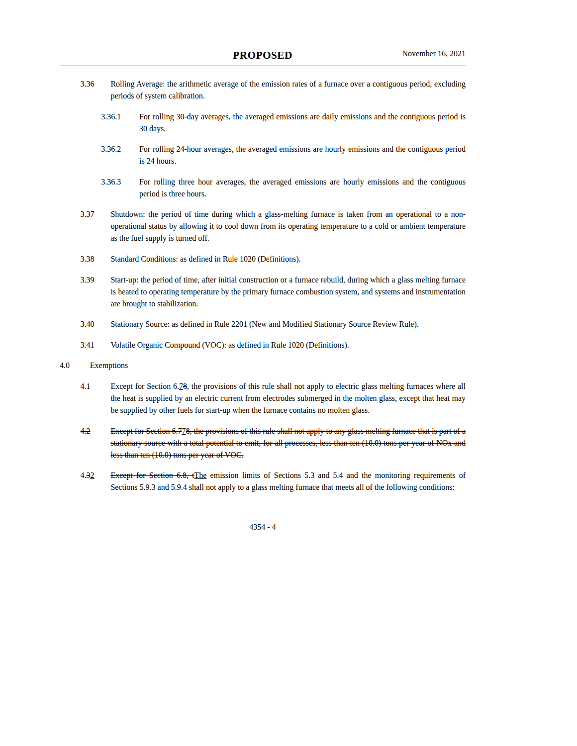PROPOSED November 16, 2021
3.36
Rolling Average: the arithmetic average of the emission rates of a furnace over a contiguous period, excluding periods of system calibration.
3.36.1
For rolling 30-day averages, the averaged emissions are daily emissions and the contiguous period is 30 days.
3.36.2
For rolling 24-hour averages, the averaged emissions are hourly emissions and the contiguous period is 24 hours.
3.36.3
For rolling three hour averages, the averaged emissions are hourly emissions and the contiguous period is three hours.
3.37
Shutdown: the period of time during which a glass-melting furnace is taken from an operational to a non-operational status by allowing it to cool down from its operating temperature to a cold or ambient temperature as the fuel supply is turned off.
3.38
Standard Conditions: as defined in Rule 1020 (Definitions).
3.39
Start-up: the period of time, after initial construction or a furnace rebuild, during which a glass melting furnace is heated to operating temperature by the primary furnace combustion system, and systems and instrumentation are brought to stabilization.
3.40
Stationary Source: as defined in Rule 2201 (New and Modified Stationary Source Review Rule).
3.41
Volatile Organic Compound (VOC): as defined in Rule 1020 (Definitions).
4.0
Exemptions
4.1
Except for Section 6.78, the provisions of this rule shall not apply to electric glass melting furnaces where all the heat is supplied by an electric current from electrodes submerged in the molten glass, except that heat may be supplied by other fuels for start-up when the furnace contains no molten glass.
4.2
Except for Section 6.778, the provisions of this rule shall not apply to any glass melting furnace that is part of a stationary source with a total potential to emit, for all processes, less than ten (10.0) tons per year of NOx and less than ten (10.0) tons per year of VOC.
4.32
Except for Section 6.8, t The emission limits of Sections 5.3 and 5.4 and the monitoring requirements of Sections 5.9.3 and 5.9.4 shall not apply to a glass melting furnace that meets all of the following conditions:
4354 - 4